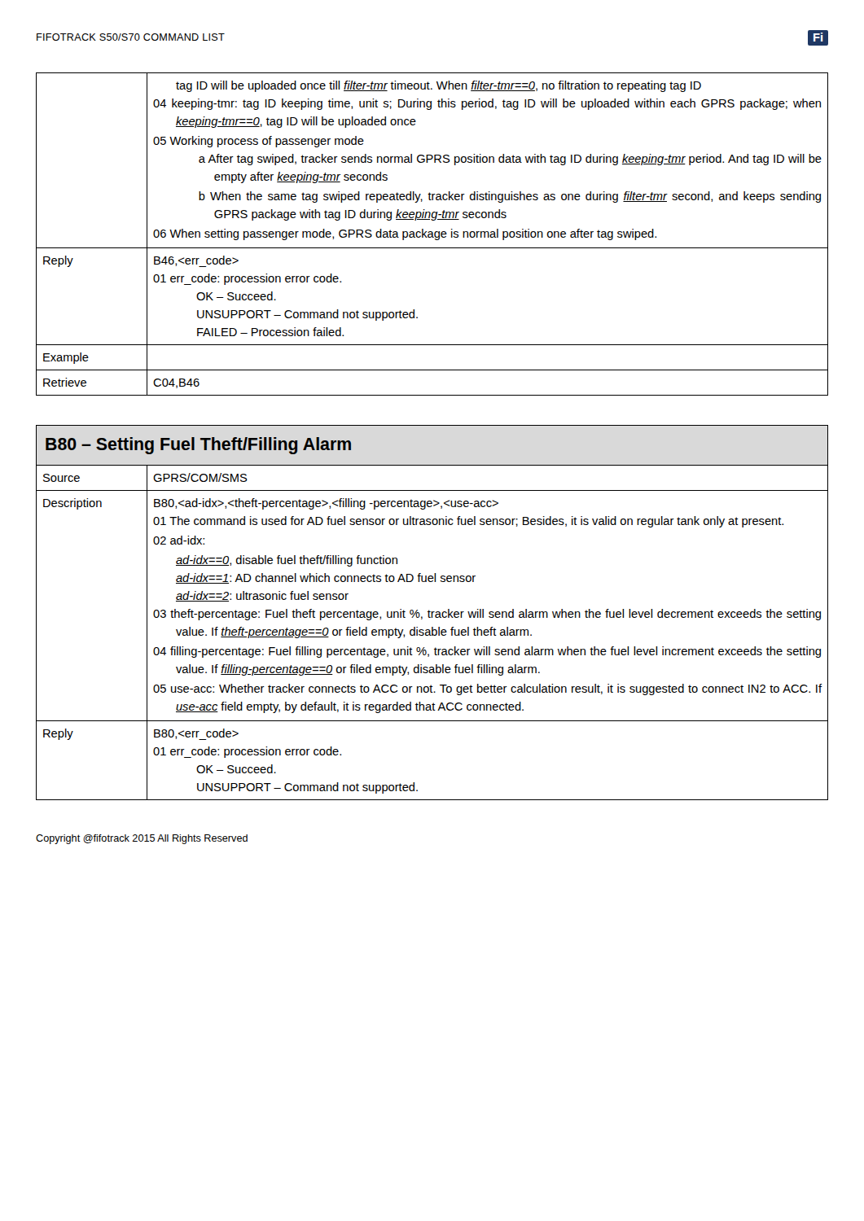FIFOTRACK S50/S70 COMMAND LIST
Fi
| | tag ID will be uploaded once till filter-tmr timeout. When filter-tmr==0 , no filtration to repeating tag ID 04 keeping-tmr: tag ID keeping time, unit s; During this period, tag ID will be uploaded within each GPRS package; when keeping-tmr==0 , tag ID will be uploaded once 05 Working process of passenger mode a After tag swiped, tracker sends normal GPRS position data with tag ID during keeping-tmr period. And tag ID will be empty after keeping-tmr seconds b When the same tag swiped repeatedly, tracker distinguishes as one during filter-tmr second, and keeps sending GPRS package with tag ID during keeping-tmr seconds 06 When setting passenger mode, GPRS data package is normal position one after tag swiped. |
| Reply | B46,<err_code> 01 err_code: procession error code. OK – Succeed. UNSUPPORT – Command not supported. FAILED – Procession failed. |
| Example | |
| Retrieve | C04,B46 |
B80 – Setting Fuel Theft/Filling Alarm
| Source | GPRS/COM/SMS |
| Description | B80,<ad-idx>,<theft-percentage>,<filling -percentage>,<use-acc> 01 The command is used for AD fuel sensor or ultrasonic fuel sensor; Besides, it is valid on regular tank only at present. 02 ad-idx: ad-idx==0 , disable fuel theft/filling function ad-idx==1 : AD channel which connects to AD fuel sensor ad-idx==2 : ultrasonic fuel sensor 03 theft-percentage: Fuel theft percentage, unit %, tracker will send alarm when the fuel level decrement exceeds the setting value. If theft-percentage==0 or field empty, disable fuel theft alarm. 04 filling-percentage: Fuel filling percentage, unit %, tracker will send alarm when the fuel level increment exceeds the setting value. If filling-percentage==0 or filed empty, disable fuel filling alarm. 05 use-acc: Whether tracker connects to ACC or not. To get better calculation result, it is suggested to connect IN2 to ACC. If use-acc field empty, by default, it is regarded that ACC connected. |
| Reply | B80,<err_code> 01 err_code: procession error code. OK – Succeed. UNSUPPORT – Command not supported. |
Copyright @fifotrack 2015 All Rights Reserved